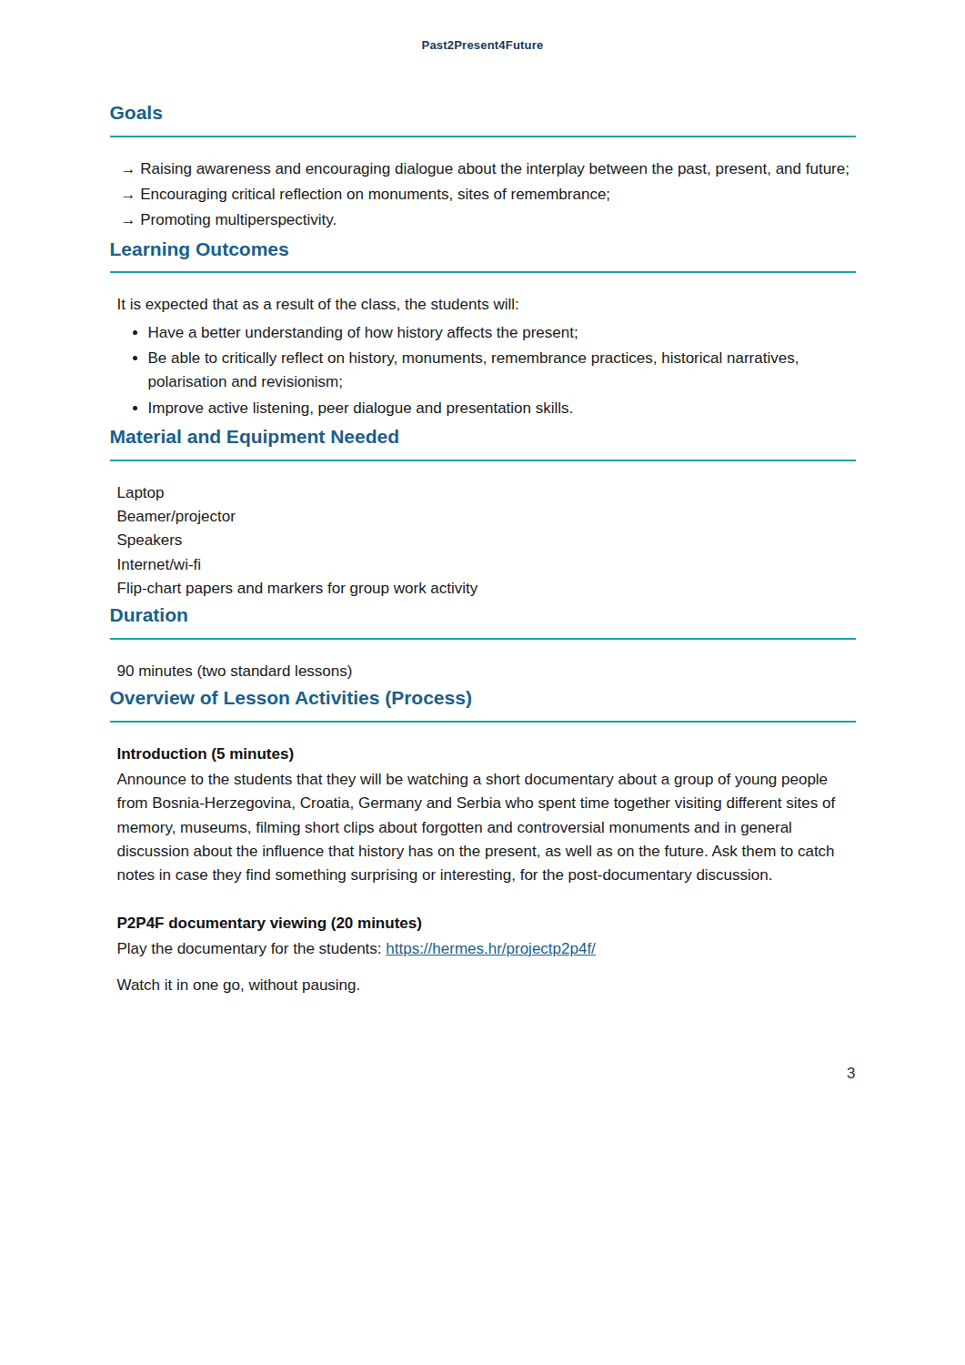Past2Present4Future
Goals
→ Raising awareness and encouraging dialogue about the interplay between the past, present, and future;
→ Encouraging critical reflection on monuments, sites of remembrance;
→ Promoting multiperspectivity.
Learning Outcomes
It is expected that as a result of the class, the students will:
Have a better understanding of how history affects the present;
Be able to critically reflect on history, monuments, remembrance practices, historical narratives, polarisation and revisionism;
Improve active listening, peer dialogue and presentation skills.
Material and Equipment Needed
Laptop
Beamer/projector
Speakers
Internet/wi-fi
Flip-chart papers and markers for group work activity
Duration
90 minutes (two standard lessons)
Overview of Lesson Activities (Process)
Introduction (5 minutes)
Announce to the students that they will be watching a short documentary about a group of young people from Bosnia-Herzegovina, Croatia, Germany and Serbia who spent time together visiting different sites of memory, museums, filming short clips about forgotten and controversial monuments and in general discussion about the influence that history has on the present, as well as on the future. Ask them to catch notes in case they find something surprising or interesting, for the post-documentary discussion.
P2P4F documentary viewing (20 minutes)
Play the documentary for the students: https://hermes.hr/projectp2p4f/
Watch it in one go, without pausing.
3